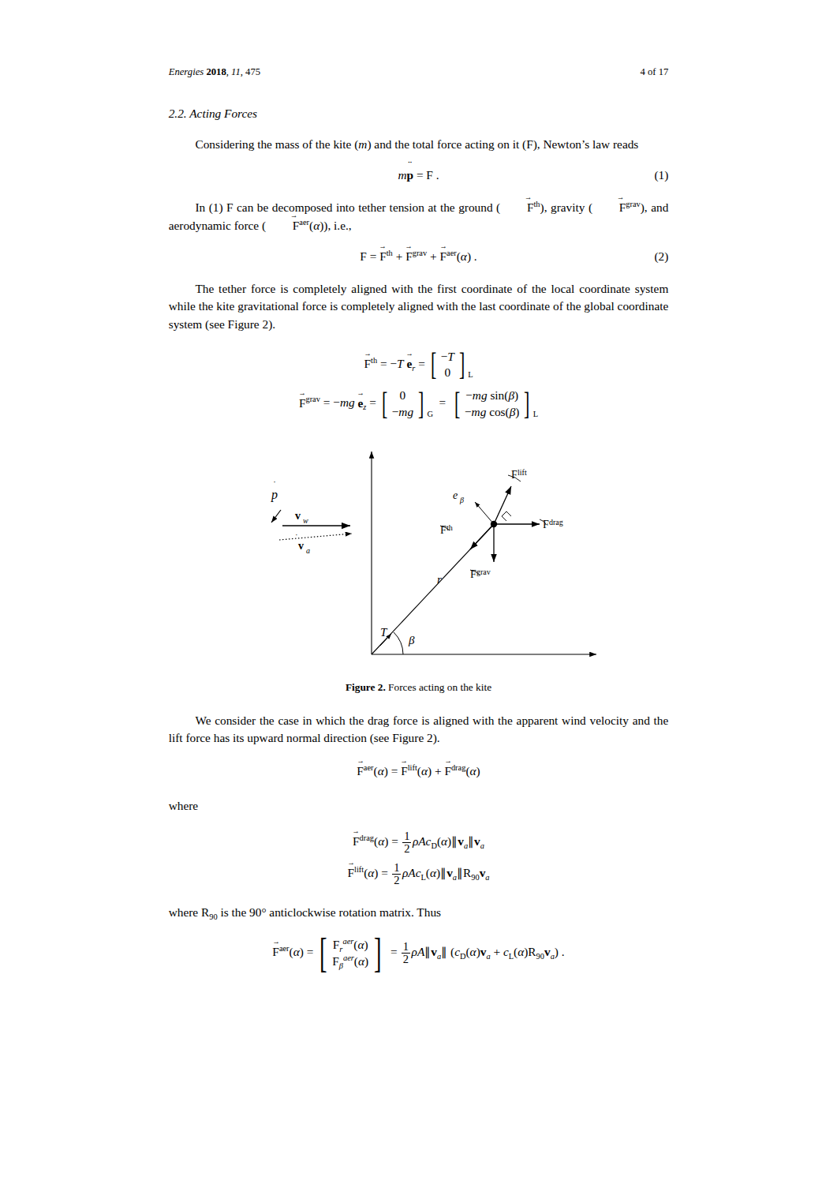Energies 2018, 11, 475
4 of 17
2.2. Acting Forces
Considering the mass of the kite (m) and the total force acting on it (F), Newton’s law reads
mp = F .
(1)
In (1) F can be decomposed into tether tension at the ground (Fth), gravity (Fgrav), and aerodynamic force (Faer(α)), i.e.,
F = Fth + Fgrav + Faer(α) .
(2)
The tether force is completely aligned with the first coordinate of the local coordinate system while the kite gravitational force is completely aligned with the last coordinate of the global coordinate system (see Figure 2).
Fth = −T er = [ −T 0 ] L
Fgrav = −mg ez = [ 0−mg ] G = [ −mg sin(β)−mg cos(β) ] L
β T r F lift F drag F grav F th e β p ˙ v w v a ˙
Figure 2. Forces acting on the kite
We consider the case in which the drag force is aligned with the apparent wind velocity and the lift force has its upward normal direction (see Figure 2).
Faer(α) = Flift(α) + Fdrag(α)
where
Fdrag(α) = 12 ρA cD(α)∥va∥va
Flift(α) = 12 ρA cL(α)∥va∥R90va
where R90 is the 90° anticlockwise rotation matrix. Thus
Faer(α) = [ Fraer(α) Fβaer(α) ] = 12 ρA∥va∥ (cD(α)va + cL(α)R90va) .